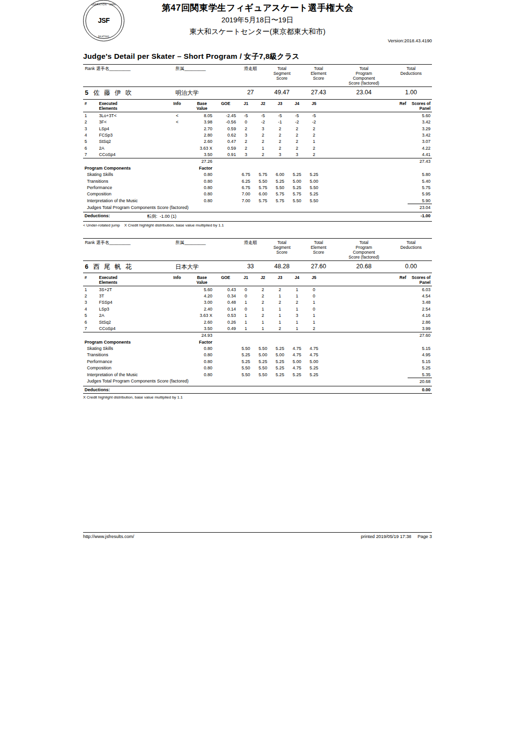FEDERATION · JAPAN
JSF
SKATING
第47回関東学生フィギュアスケート選手権大会
2019年5月18日〜19日
東大和スケートセンター(東京都東大和市)
Version:2018.43.4190
Judge's Detail per Skater – Short Program / 女子7,8級クラス
| Rank 選手名_________ | 所属_________ | 滑走順 | Total Segment Score | Total Element Score | Total Program Component Score (factored) | Total Deductions |
| --- | --- | --- | --- | --- | --- | --- |
| 5 佐 藤 伊 吹 | 明治大学 | 27 | 49.47 | 27.43 | 23.04 | 1.00 |
| # | Executed Elements | Info | Base Value | GOE | J1 | J2 | J3 | J4 | J5 | | Ref | Scores of Panel |
| --- | --- | --- | --- | --- | --- | --- | --- | --- | --- | --- | --- | --- |
| 1 | 3Lo+3T< | < | 8.05 | -2.45 | -5 | -5 | -5 | -5 | -5 | | | 5.60 |
| 2 | 3F< | < | 3.98 | -0.56 | 0 | -2 | -1 | -2 | -2 | | | 3.42 |
| 3 | LSp4 | | 2.70 | 0.59 | 2 | 3 | 2 | 2 | 2 | | | 3.29 |
| 4 | FCSp3 | | 2.80 | 0.62 | 3 | 2 | 2 | 2 | 2 | | | 3.42 |
| 5 | StSq2 | | 2.60 | 0.47 | 2 | 2 | 2 | 2 | 1 | | | 3.07 |
| 6 | 2A | | 3.63 X | 0.59 | 2 | 1 | 2 | 2 | 2 | | | 4.22 |
| 7 | CCoSp4 | | 3.50 | 0.91 | 3 | 2 | 3 | 3 | 2 | | | 4.41 |
| | | | 27.26 | | | | | | | | | 27.43 |
| Program Components | Factor | |
| Skating Skills | 0.80 | | 6.75 | 5.75 | 6.00 | 5.25 | 5.25 | | | 5.80 |
| Transitions | 0.80 | | 6.25 | 5.50 | 5.25 | 5.00 | 5.00 | | | 5.40 |
| Performance | 0.80 | | 6.75 | 5.75 | 5.50 | 5.25 | 5.50 | | | 5.75 |
| Composition | 0.80 | | 7.00 | 6.00 | 5.75 | 5.75 | 5.25 | | | 5.95 |
| Interpretation of the Music | 0.80 | | 7.00 | 5.75 | 5.75 | 5.50 | 5.50 | | | 5.90 |
| Judges Total Program Components Score (factored) | | | | | | | | | | 23.04 |
| Deductions: | 転倒: -1.00 (1) | -1.00 |
< Under-rotated jump X Credit highlight distribution, base value multiplied by 1.1
| Rank 選手名_________ | 所属_________ | 滑走順 | Total Segment Score | Total Element Score | Total Program Component Score (factored) | Total Deductions |
| --- | --- | --- | --- | --- | --- | --- |
| 6 西 尾 帆 花 | 日本大学 | 33 | 48.28 | 27.60 | 20.68 | 0.00 |
| # | Executed Elements | Info | Base Value | GOE | J1 | J2 | J3 | J4 | J5 | | Ref | Scores of Panel |
| --- | --- | --- | --- | --- | --- | --- | --- | --- | --- | --- | --- | --- |
| 1 | 3S+2T | | 5.60 | 0.43 | 0 | 2 | 2 | 1 | 0 | | | 6.03 |
| 2 | 3T | | 4.20 | 0.34 | 0 | 2 | 1 | 1 | 0 | | | 4.54 |
| 3 | FSSp4 | | 3.00 | 0.48 | 1 | 2 | 2 | 2 | 1 | | | 3.48 |
| 4 | LSp3 | | 2.40 | 0.14 | 0 | 1 | 1 | 1 | 0 | | | 2.54 |
| 5 | 2A | | 3.63 X | 0.53 | 1 | 2 | 1 | 3 | 1 | | | 4.16 |
| 6 | StSq2 | | 2.60 | 0.26 | 1 | 1 | 1 | 1 | 1 | | | 2.86 |
| 7 | CCoSp4 | | 3.50 | 0.49 | 1 | 1 | 2 | 1 | 2 | | | 3.99 |
| | | | 24.93 | | | | | | | | | 27.60 |
| Program Components | Factor | |
| Skating Skills | 0.80 | | 5.50 | 5.50 | 5.25 | 4.75 | 4.75 | | | 5.15 |
| Transitions | 0.80 | | 5.25 | 5.00 | 5.00 | 4.75 | 4.75 | | | 4.95 |
| Performance | 0.80 | | 5.25 | 5.25 | 5.25 | 5.00 | 5.00 | | | 5.15 |
| Composition | 0.80 | | 5.50 | 5.50 | 5.25 | 4.75 | 5.25 | | | 5.25 |
| Interpretation of the Music | 0.80 | | 5.50 | 5.50 | 5.25 | 5.25 | 5.25 | | | 5.35 |
| Judges Total Program Components Score (factored) | | | | | | | | | | 20.68 |
| Deductions: | | 0.00 |
X Credit highlight distribution, base value multiplied by 1.1
http://www.jsfresults.com/
printed 2019/05/19 17:38 Page 3